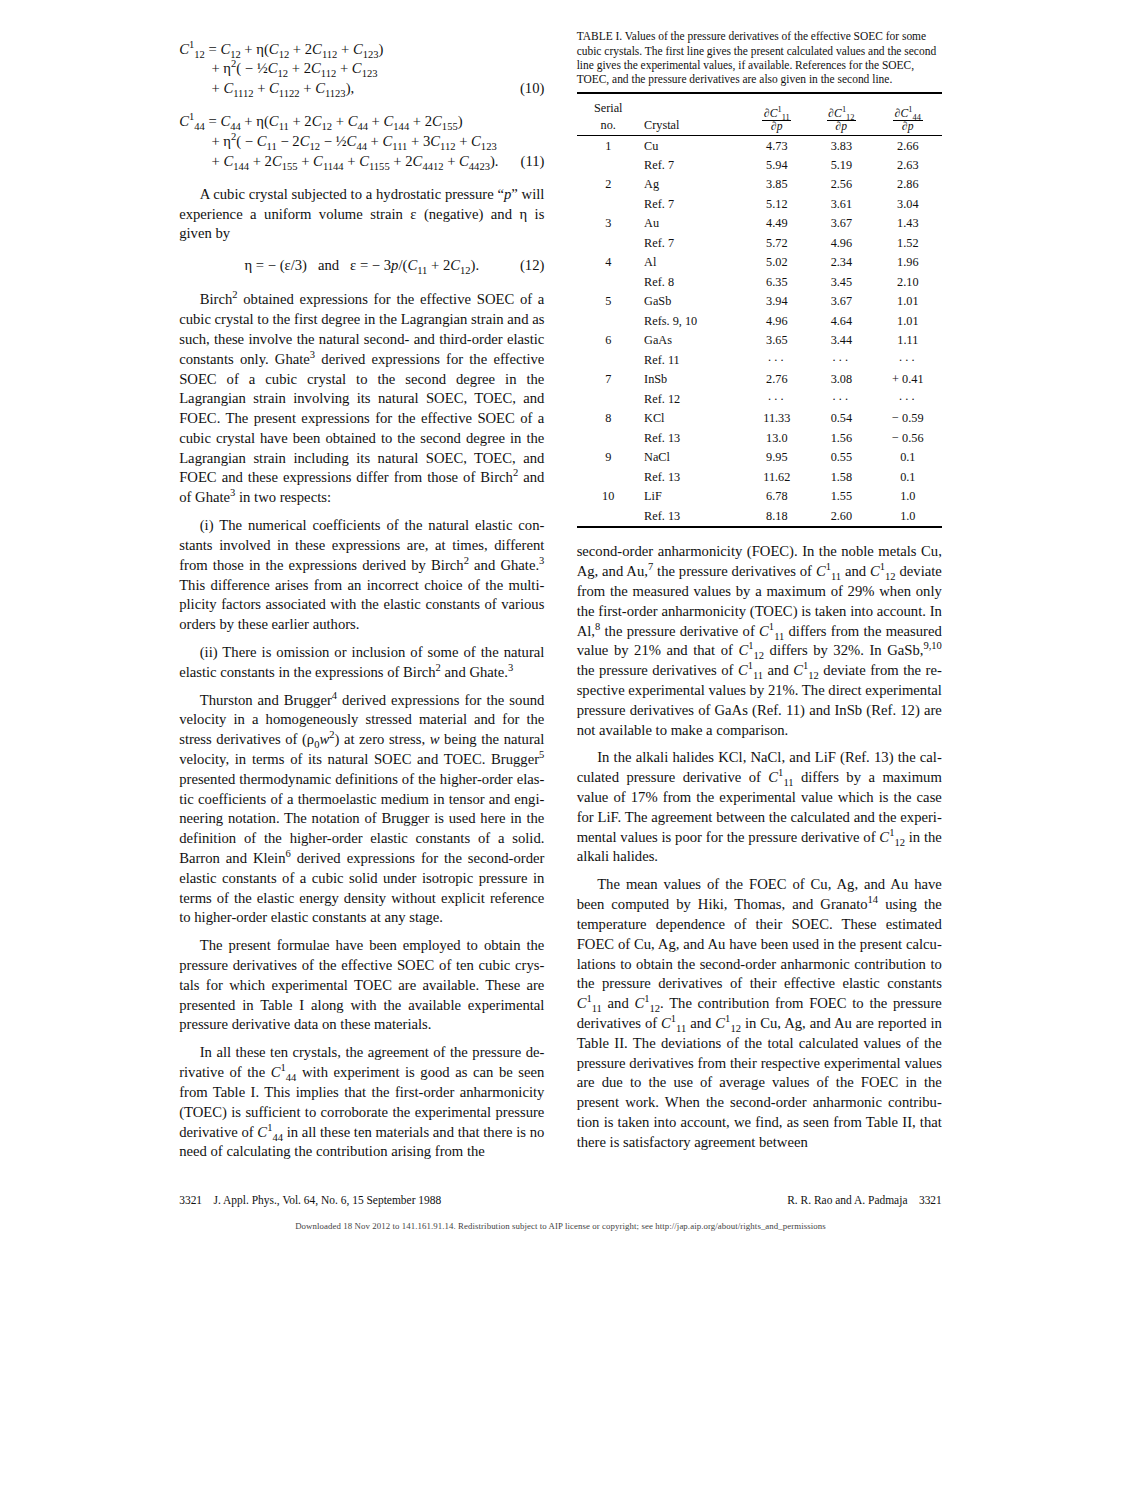C112 = C12 + η(C12 + 2C112 + C123) + η2( − ½C12 + 2C112 + C123 + C1112 + C1122 + C1123), (10)
C144 = C44 + η(C11 + 2C12 + C44 + C144 + 2C155) + η2( − C11 − 2C12 − ½C44 + C111 + 3C112 + C123 + C144 + 2C155 + C1144 + C1155 + 2C4412 + C4423). (11)
A cubic crystal subjected to a hydrostatic pressure “p” will experience a uniform volume strain ε (negative) and η is given by
η = − (ε/3) and ε = − 3p/(C11 + 2C12). (12)
Birch2 obtained expressions for the effective SOEC of a cubic crystal to the first degree in the Lagrangian strain and as such, these involve the natural second- and third-order elastic constants only. Ghate3 derived expressions for the effective SOEC of a cubic crystal to the second degree in the Lagrangian strain involving its natural SOEC, TOEC, and FOEC. The present expressions for the effective SOEC of a cubic crystal have been obtained to the second degree in the Lagrangian strain including its natural SOEC, TOEC, and FOEC and these expressions differ from those of Birch2 and of Ghate3 in two respects:
(i) The numerical coefficients of the natural elastic constants involved in these expressions are, at times, different from those in the expressions derived by Birch2 and Ghate.3 This difference arises from an incorrect choice of the multiplicity factors associated with the elastic constants of various orders by these earlier authors.
(ii) There is omission or inclusion of some of the natural elastic constants in the expressions of Birch2 and Ghate.3
Thurston and Brugger4 derived expressions for the sound velocity in a homogeneously stressed material and for the stress derivatives of (ρ0w2) at zero stress, w being the natural velocity, in terms of its natural SOEC and TOEC. Brugger5 presented thermodynamic definitions of the higher-order elastic coefficients of a thermoelastic medium in tensor and engineering notation. The notation of Brugger is used here in the definition of the higher-order elastic constants of a solid. Barron and Klein6 derived expressions for the second-order elastic constants of a cubic solid under isotropic pressure in terms of the elastic energy density without explicit reference to higher-order elastic constants at any stage.
The present formulae have been employed to obtain the pressure derivatives of the effective SOEC of ten cubic crystals for which experimental TOEC are available. These are presented in Table I along with the available experimental pressure derivative data on these materials.
In all these ten crystals, the agreement of the pressure derivative of the C144 with experiment is good as can be seen from Table I. This implies that the first-order anharmonicity (TOEC) is sufficient to corroborate the experimental pressure derivative of C144 in all these ten materials and that there is no need of calculating the contribution arising from the
TABLE I. Values of the pressure derivatives of the effective SOEC for some cubic crystals. The first line gives the present calculated values and the second line gives the experimental values, if available. References for the SOEC, TOEC, and the pressure derivatives are also given in the second line.
| Serial no. | Crystal | ∂ C 1 11 ∂ p | ∂ C 1 12 ∂ p | ∂ C 1 44 ∂ p |
| --- | --- | --- | --- | --- |
| 1 | Cu | 4.73 | 3.83 | 2.66 |
| | Ref. 7 | 5.94 | 5.19 | 2.63 |
| 2 | Ag | 3.85 | 2.56 | 2.86 |
| | Ref. 7 | 5.12 | 3.61 | 3.04 |
| 3 | Au | 4.49 | 3.67 | 1.43 |
| | Ref. 7 | 5.72 | 4.96 | 1.52 |
| 4 | Al | 5.02 | 2.34 | 1.96 |
| | Ref. 8 | 6.35 | 3.45 | 2.10 |
| 5 | GaSb | 3.94 | 3.67 | 1.01 |
| | Refs. 9, 10 | 4.96 | 4.64 | 1.01 |
| 6 | GaAs | 3.65 | 3.44 | 1.11 |
| | Ref. 11 | ··· | ··· | ··· |
| 7 | InSb | 2.76 | 3.08 | + 0.41 |
| | Ref. 12 | ··· | ··· | ··· |
| 8 | KCl | 11.33 | 0.54 | − 0.59 |
| | Ref. 13 | 13.0 | 1.56 | − 0.56 |
| 9 | NaCl | 9.95 | 0.55 | 0.1 |
| | Ref. 13 | 11.62 | 1.58 | 0.1 |
| 10 | LiF | 6.78 | 1.55 | 1.0 |
| | Ref. 13 | 8.18 | 2.60 | 1.0 |
second-order anharmonicity (FOEC). In the noble metals Cu, Ag, and Au,7 the pressure derivatives of C111 and C112 deviate from the measured values by a maximum of 29% when only the first-order anharmonicity (TOEC) is taken into account. In Al,8 the pressure derivative of C111 differs from the measured value by 21% and that of C112 differs by 32%. In GaSb,9,10 the pressure derivatives of C111 and C112 deviate from the respective experimental values by 21%. The direct experimental pressure derivatives of GaAs (Ref. 11) and InSb (Ref. 12) are not available to make a comparison.
In the alkali halides KCl, NaCl, and LiF (Ref. 13) the calculated pressure derivative of C111 differs by a maximum value of 17% from the experimental value which is the case for LiF. The agreement between the calculated and the experimental values is poor for the pressure derivative of C112 in the alkali halides.
The mean values of the FOEC of Cu, Ag, and Au have been computed by Hiki, Thomas, and Granato14 using the temperature dependence of their SOEC. These estimated FOEC of Cu, Ag, and Au have been used in the present calculations to obtain the second-order anharmonic contribution to the pressure derivatives of their effective elastic constants C111 and C112. The contribution from FOEC to the pressure derivatives of C111 and C112 in Cu, Ag, and Au are reported in Table II. The deviations of the total calculated values of the pressure derivatives from their respective experimental values are due to the use of average values of the FOEC in the present work. When the second-order anharmonic contribution is taken into account, we find, as seen from Table II, that there is satisfactory agreement between
3321 J. Appl. Phys., Vol. 64, No. 6, 15 September 1988 R. R. Rao and A. Padmaja 3321
Downloaded 18 Nov 2012 to 141.161.91.14. Redistribution subject to AIP license or copyright; see http://jap.aip.org/about/rights_and_permissions